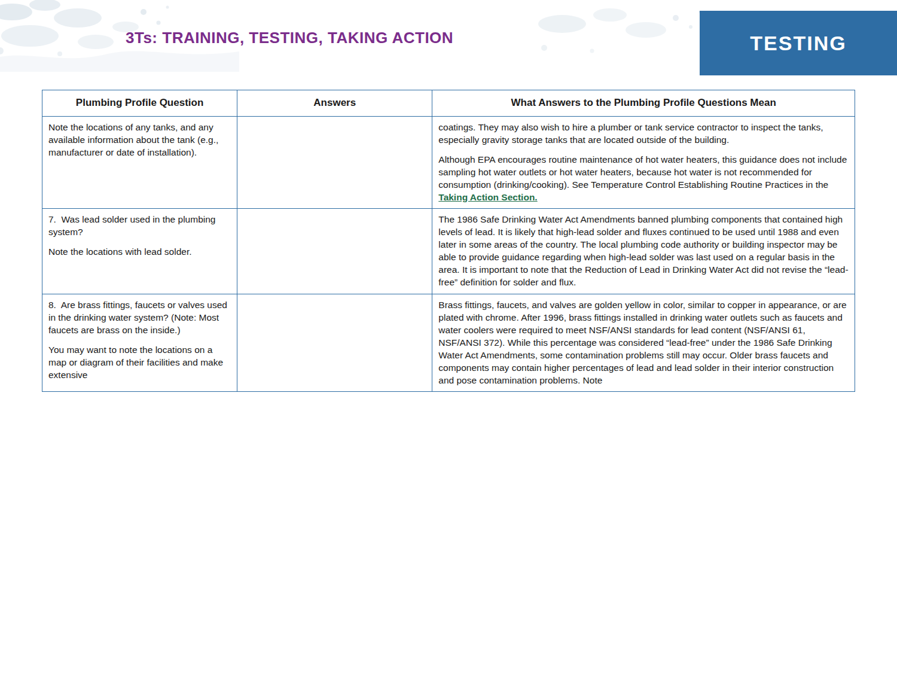3Ts: TRAINING, TESTING, TAKING ACTION
TESTING
| Plumbing Profile Question | Answers | What Answers to the Plumbing Profile Questions Mean |
| --- | --- | --- |
| Note the locations of any tanks, and any available information about the tank (e.g., manufacturer or date of installation). | | coatings. They may also wish to hire a plumber or tank service contractor to inspect the tanks, especially gravity storage tanks that are located outside of the building. Although EPA encourages routine maintenance of hot water heaters, this guidance does not include sampling hot water outlets or hot water heaters, because hot water is not recommended for consumption (drinking/cooking). See Temperature Control Establishing Routine Practices in the Taking Action Section. |
| 7. Was lead solder used in the plumbing system? Note the locations with lead solder. | | The 1986 Safe Drinking Water Act Amendments banned plumbing components that contained high levels of lead. It is likely that high-lead solder and fluxes continued to be used until 1988 and even later in some areas of the country. The local plumbing code authority or building inspector may be able to provide guidance regarding when high-lead solder was last used on a regular basis in the area. It is important to note that the Reduction of Lead in Drinking Water Act did not revise the “lead-free” definition for solder and flux. |
| 8. Are brass fittings, faucets or valves used in the drinking water system? (Note: Most faucets are brass on the inside.) You may want to note the locations on a map or diagram of their facilities and make extensive | | Brass fittings, faucets, and valves are golden yellow in color, similar to copper in appearance, or are plated with chrome. After 1996, brass fittings installed in drinking water outlets such as faucets and water coolers were required to meet NSF/ANSI standards for lead content (NSF/ANSI 61, NSF/ANSI 372). While this percentage was considered “lead-free” under the 1986 Safe Drinking Water Act Amendments, some contamination problems still may occur. Older brass faucets and components may contain higher percentages of lead and lead solder in their interior construction and pose contamination problems. Note |